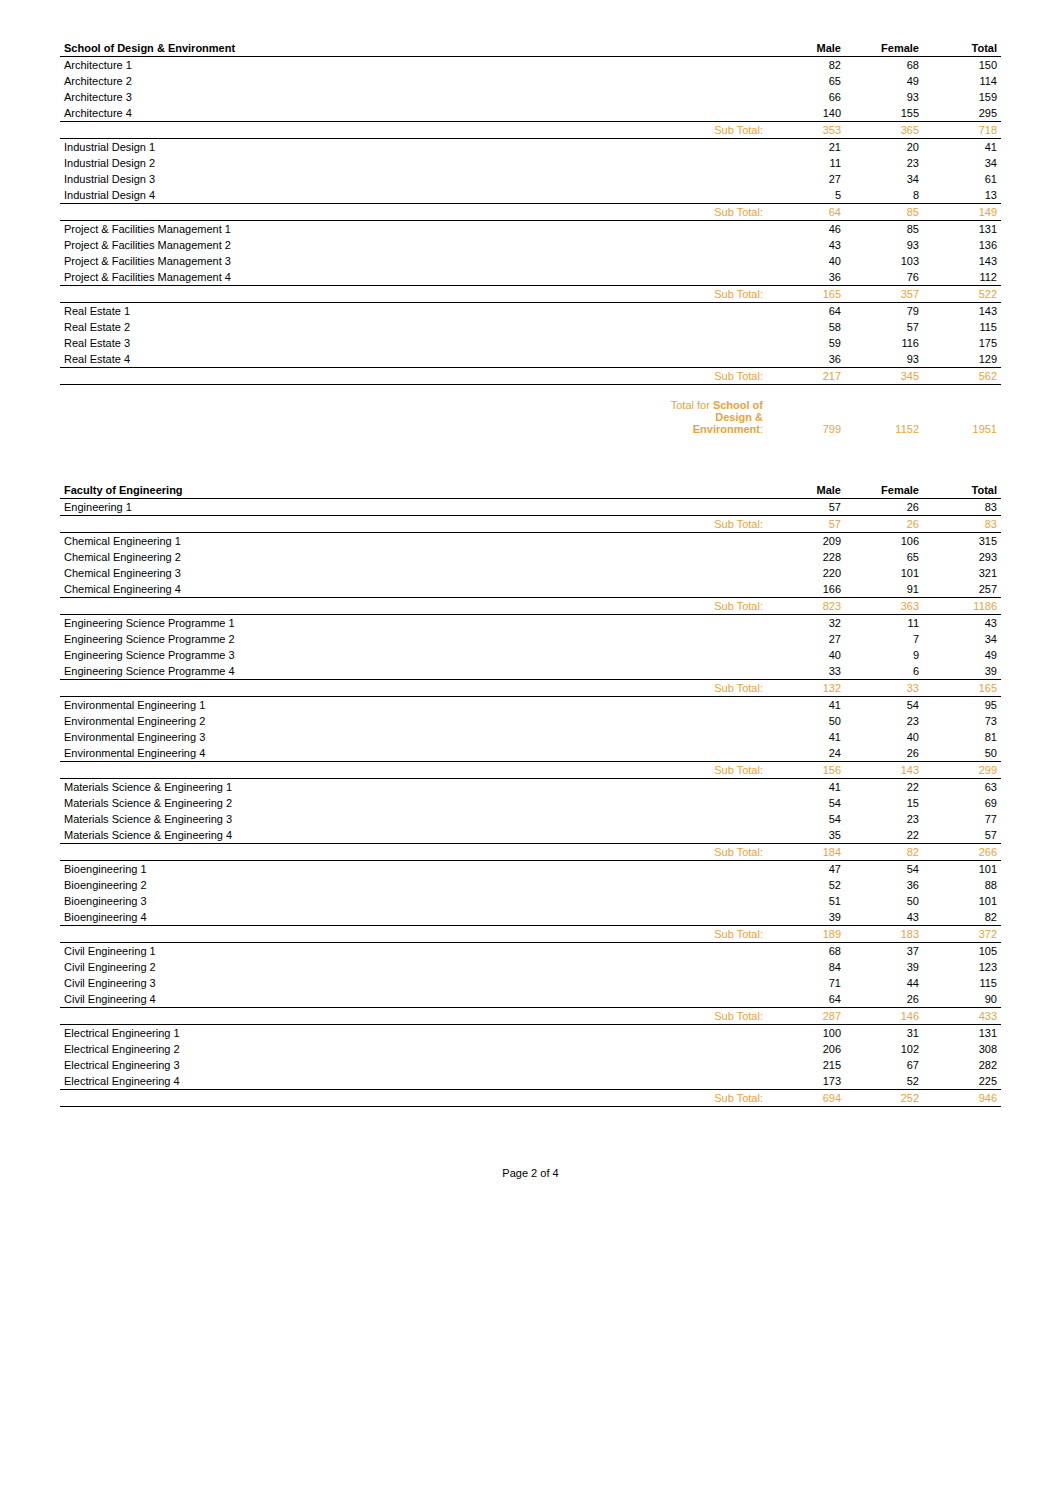| School of Design & Environment | | Male | Female | Total |
| --- | --- | --- | --- | --- |
| Architecture 1 | | 82 | 68 | 150 |
| Architecture 2 | | 65 | 49 | 114 |
| Architecture 3 | | 66 | 93 | 159 |
| Architecture 4 | | 140 | 155 | 295 |
| | Sub Total: | 353 | 365 | 718 |
| Industrial Design 1 | | 21 | 20 | 41 |
| Industrial Design 2 | | 11 | 23 | 34 |
| Industrial Design 3 | | 27 | 34 | 61 |
| Industrial Design 4 | | 5 | 8 | 13 |
| | Sub Total: | 64 | 85 | 149 |
| Project & Facilities Management 1 | | 46 | 85 | 131 |
| Project & Facilities Management 2 | | 43 | 93 | 136 |
| Project & Facilities Management 3 | | 40 | 103 | 143 |
| Project & Facilities Management 4 | | 36 | 76 | 112 |
| | Sub Total: | 165 | 357 | 522 |
| Real Estate 1 | | 64 | 79 | 143 |
| Real Estate 2 | | 58 | 57 | 115 |
| Real Estate 3 | | 59 | 116 | 175 |
| Real Estate 4 | | 36 | 93 | 129 |
| | Sub Total: | 217 | 345 | 562 |
| | Total for School of Design & Environment : | 799 | 1152 | 1951 |
| Faculty of Engineering | | Male | Female | Total |
| --- | --- | --- | --- | --- |
| Engineering 1 | | 57 | 26 | 83 |
| | Sub Total: | 57 | 26 | 83 |
| Chemical Engineering 1 | | 209 | 106 | 315 |
| Chemical Engineering 2 | | 228 | 65 | 293 |
| Chemical Engineering 3 | | 220 | 101 | 321 |
| Chemical Engineering 4 | | 166 | 91 | 257 |
| | Sub Total: | 823 | 363 | 1186 |
| Engineering Science Programme 1 | | 32 | 11 | 43 |
| Engineering Science Programme 2 | | 27 | 7 | 34 |
| Engineering Science Programme 3 | | 40 | 9 | 49 |
| Engineering Science Programme 4 | | 33 | 6 | 39 |
| | Sub Total: | 132 | 33 | 165 |
| Environmental Engineering 1 | | 41 | 54 | 95 |
| Environmental Engineering 2 | | 50 | 23 | 73 |
| Environmental Engineering 3 | | 41 | 40 | 81 |
| Environmental Engineering 4 | | 24 | 26 | 50 |
| | Sub Total: | 156 | 143 | 299 |
| Materials Science & Engineering 1 | | 41 | 22 | 63 |
| Materials Science & Engineering 2 | | 54 | 15 | 69 |
| Materials Science & Engineering 3 | | 54 | 23 | 77 |
| Materials Science & Engineering 4 | | 35 | 22 | 57 |
| | Sub Total: | 184 | 82 | 266 |
| Bioengineering 1 | | 47 | 54 | 101 |
| Bioengineering 2 | | 52 | 36 | 88 |
| Bioengineering 3 | | 51 | 50 | 101 |
| Bioengineering 4 | | 39 | 43 | 82 |
| | Sub Total: | 189 | 183 | 372 |
| Civil Engineering 1 | | 68 | 37 | 105 |
| Civil Engineering 2 | | 84 | 39 | 123 |
| Civil Engineering 3 | | 71 | 44 | 115 |
| Civil Engineering 4 | | 64 | 26 | 90 |
| | Sub Total: | 287 | 146 | 433 |
| Electrical Engineering 1 | | 100 | 31 | 131 |
| Electrical Engineering 2 | | 206 | 102 | 308 |
| Electrical Engineering 3 | | 215 | 67 | 282 |
| Electrical Engineering 4 | | 173 | 52 | 225 |
| | Sub Total: | 694 | 252 | 946 |
Page 2 of 4